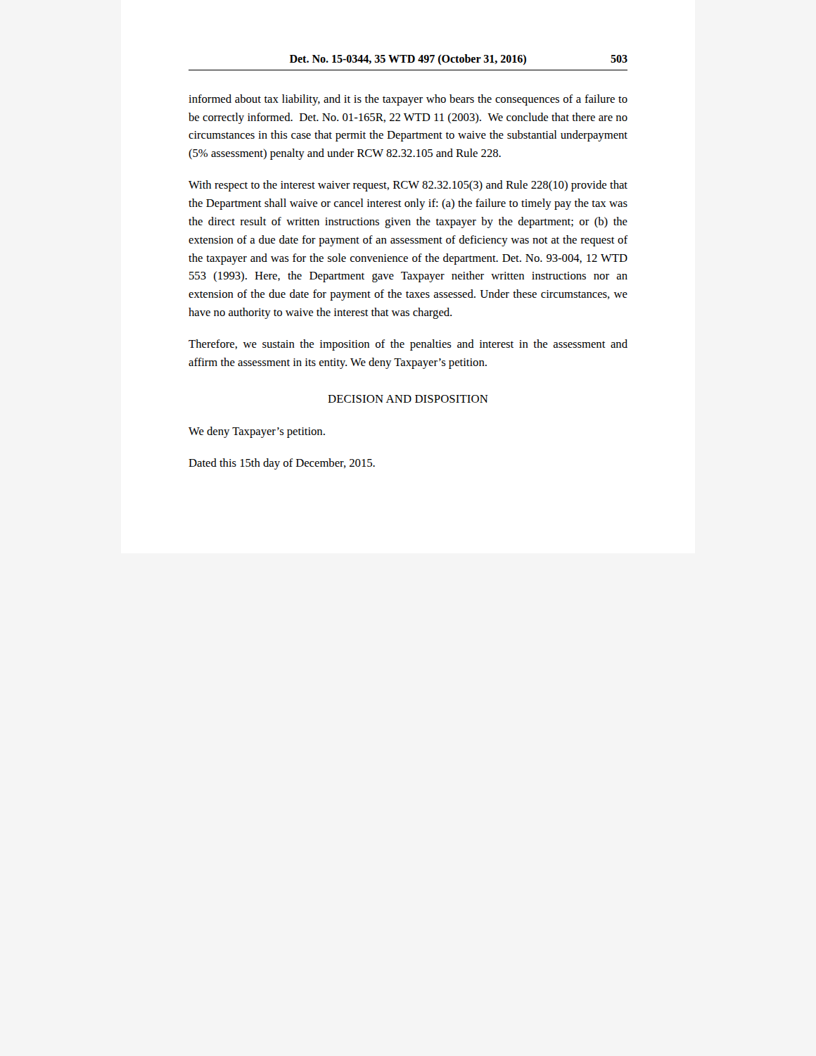Det. No. 15-0344, 35 WTD 497 (October 31, 2016) 503
informed about tax liability, and it is the taxpayer who bears the consequences of a failure to be correctly informed. Det. No. 01-165R, 22 WTD 11 (2003). We conclude that there are no circumstances in this case that permit the Department to waive the substantial underpayment (5% assessment) penalty and under RCW 82.32.105 and Rule 228.
With respect to the interest waiver request, RCW 82.32.105(3) and Rule 228(10) provide that the Department shall waive or cancel interest only if: (a) the failure to timely pay the tax was the direct result of written instructions given the taxpayer by the department; or (b) the extension of a due date for payment of an assessment of deficiency was not at the request of the taxpayer and was for the sole convenience of the department. Det. No. 93-004, 12 WTD 553 (1993). Here, the Department gave Taxpayer neither written instructions nor an extension of the due date for payment of the taxes assessed. Under these circumstances, we have no authority to waive the interest that was charged.
Therefore, we sustain the imposition of the penalties and interest in the assessment and affirm the assessment in its entity. We deny Taxpayer’s petition.
DECISION AND DISPOSITION
We deny Taxpayer’s petition.
Dated this 15th day of December, 2015.